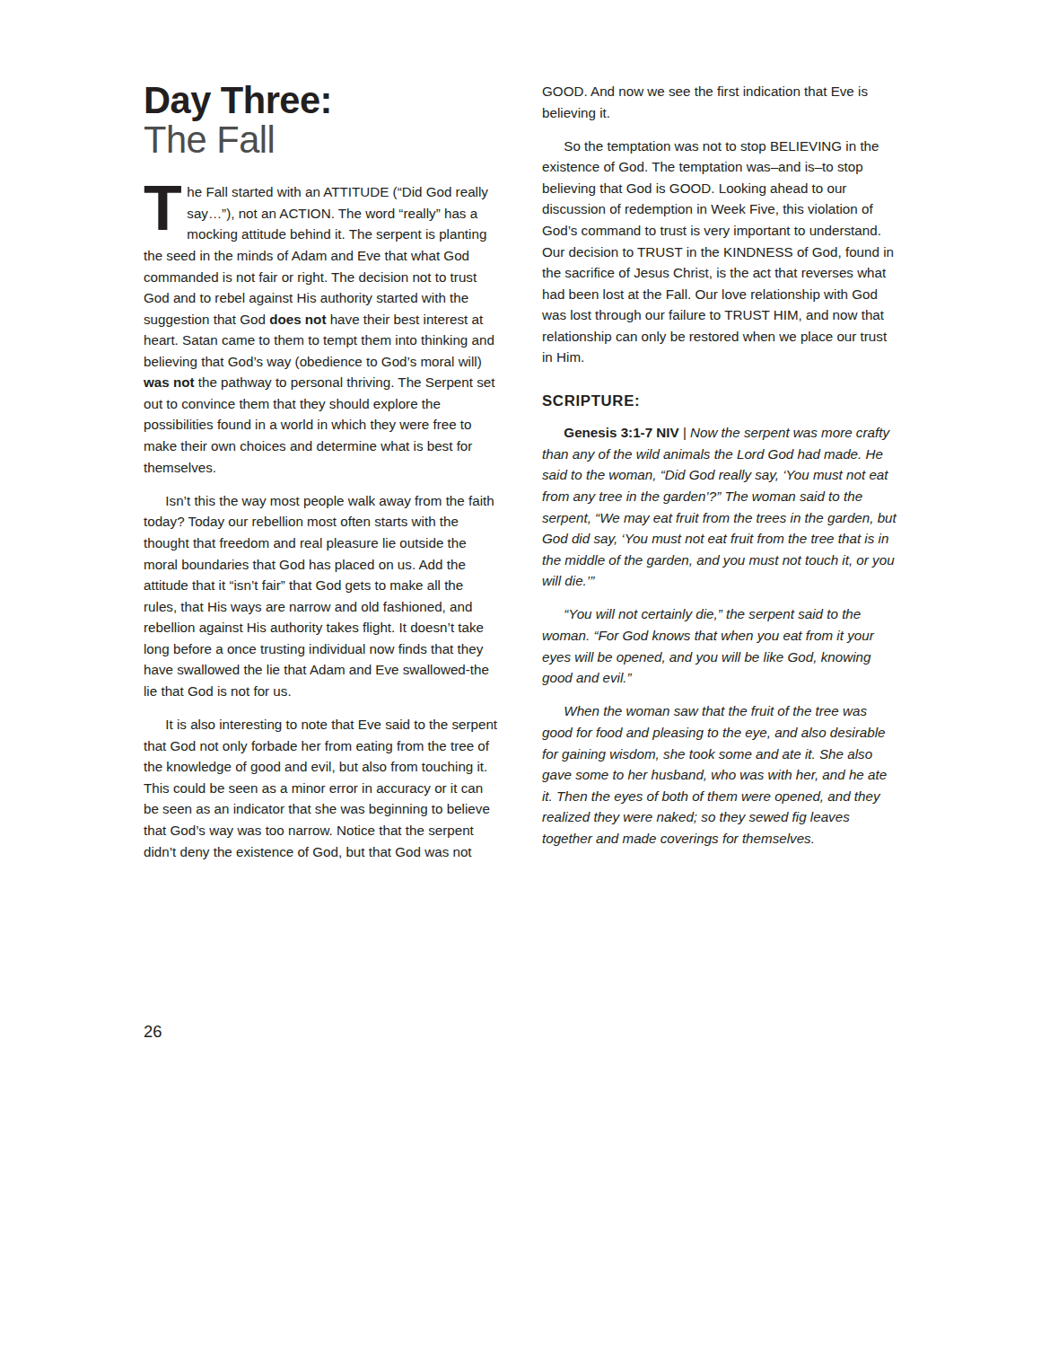Day Three:The Fall
The Fall started with an ATTITUDE (“Did God really say…”), not an ACTION. The word “really” has a mocking attitude behind it. The serpent is planting the seed in the minds of Adam and Eve that what God commanded is not fair or right. The decision not to trust God and to rebel against His authority started with the suggestion that God does not have their best interest at heart. Satan came to them to tempt them into thinking and believing that God’s way (obedience to God’s moral will) was not the pathway to personal thriving. The Serpent set out to convince them that they should explore the possibilities found in a world in which they were free to make their own choices and determine what is best for themselves.
Isn’t this the way most people walk away from the faith today? Today our rebellion most often starts with the thought that freedom and real pleasure lie outside the moral boundaries that God has placed on us. Add the attitude that it “isn’t fair” that God gets to make all the rules, that His ways are narrow and old fashioned, and rebellion against His authority takes flight. It doesn’t take long before a once trusting individual now finds that they have swallowed the lie that Adam and Eve swallowed-the lie that God is not for us.
It is also interesting to note that Eve said to the serpent that God not only forbade her from eating from the tree of the knowledge of good and evil, but also from touching it. This could be seen as a minor error in accuracy or it can be seen as an indicator that she was beginning to believe that God’s way was too narrow. Notice that the serpent didn’t deny the existence of God, but that God was not GOOD. And now we see the first indication that Eve is believing it.
So the temptation was not to stop BELIEVING in the existence of God. The temptation was–and is–to stop believing that God is GOOD. Looking ahead to our discussion of redemption in Week Five, this violation of God’s command to trust is very important to understand. Our decision to TRUST in the KINDNESS of God, found in the sacrifice of Jesus Christ, is the act that reverses what had been lost at the Fall. Our love relationship with God was lost through our failure to TRUST HIM, and now that relationship can only be restored when we place our trust in Him.
SCRIPTURE:
Genesis 3:1-7 NIV | Now the serpent was more crafty than any of the wild animals the Lord God had made. He said to the woman, “Did God really say, ‘You must not eat from any tree in the garden’?” The woman said to the serpent, “We may eat fruit from the trees in the garden, but God did say, ‘You must not eat fruit from the tree that is in the middle of the garden, and you must not touch it, or you will die.’”
“You will not certainly die,” the serpent said to the woman. “For God knows that when you eat from it your eyes will be opened, and you will be like God, knowing good and evil.”
When the woman saw that the fruit of the tree was good for food and pleasing to the eye, and also desirable for gaining wisdom, she took some and ate it. She also gave some to her husband, who was with her, and he ate it. Then the eyes of both of them were opened, and they realized they were naked; so they sewed fig leaves together and made coverings for themselves.
26